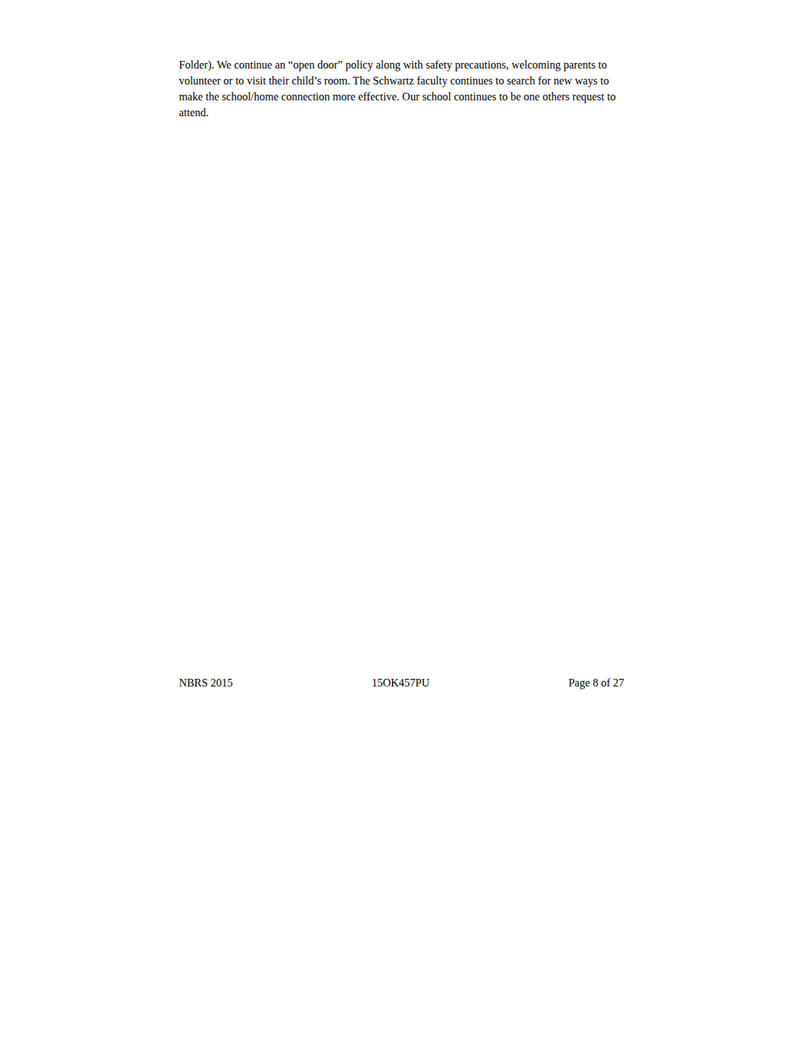Folder). We continue an “open door” policy along with safety precautions, welcoming parents to volunteer or to visit their child’s room. The Schwartz faculty continues to search for new ways to make the school/home connection more effective. Our school continues to be one others request to attend.
NBRS 2015
15OK457PU
Page 8 of 27